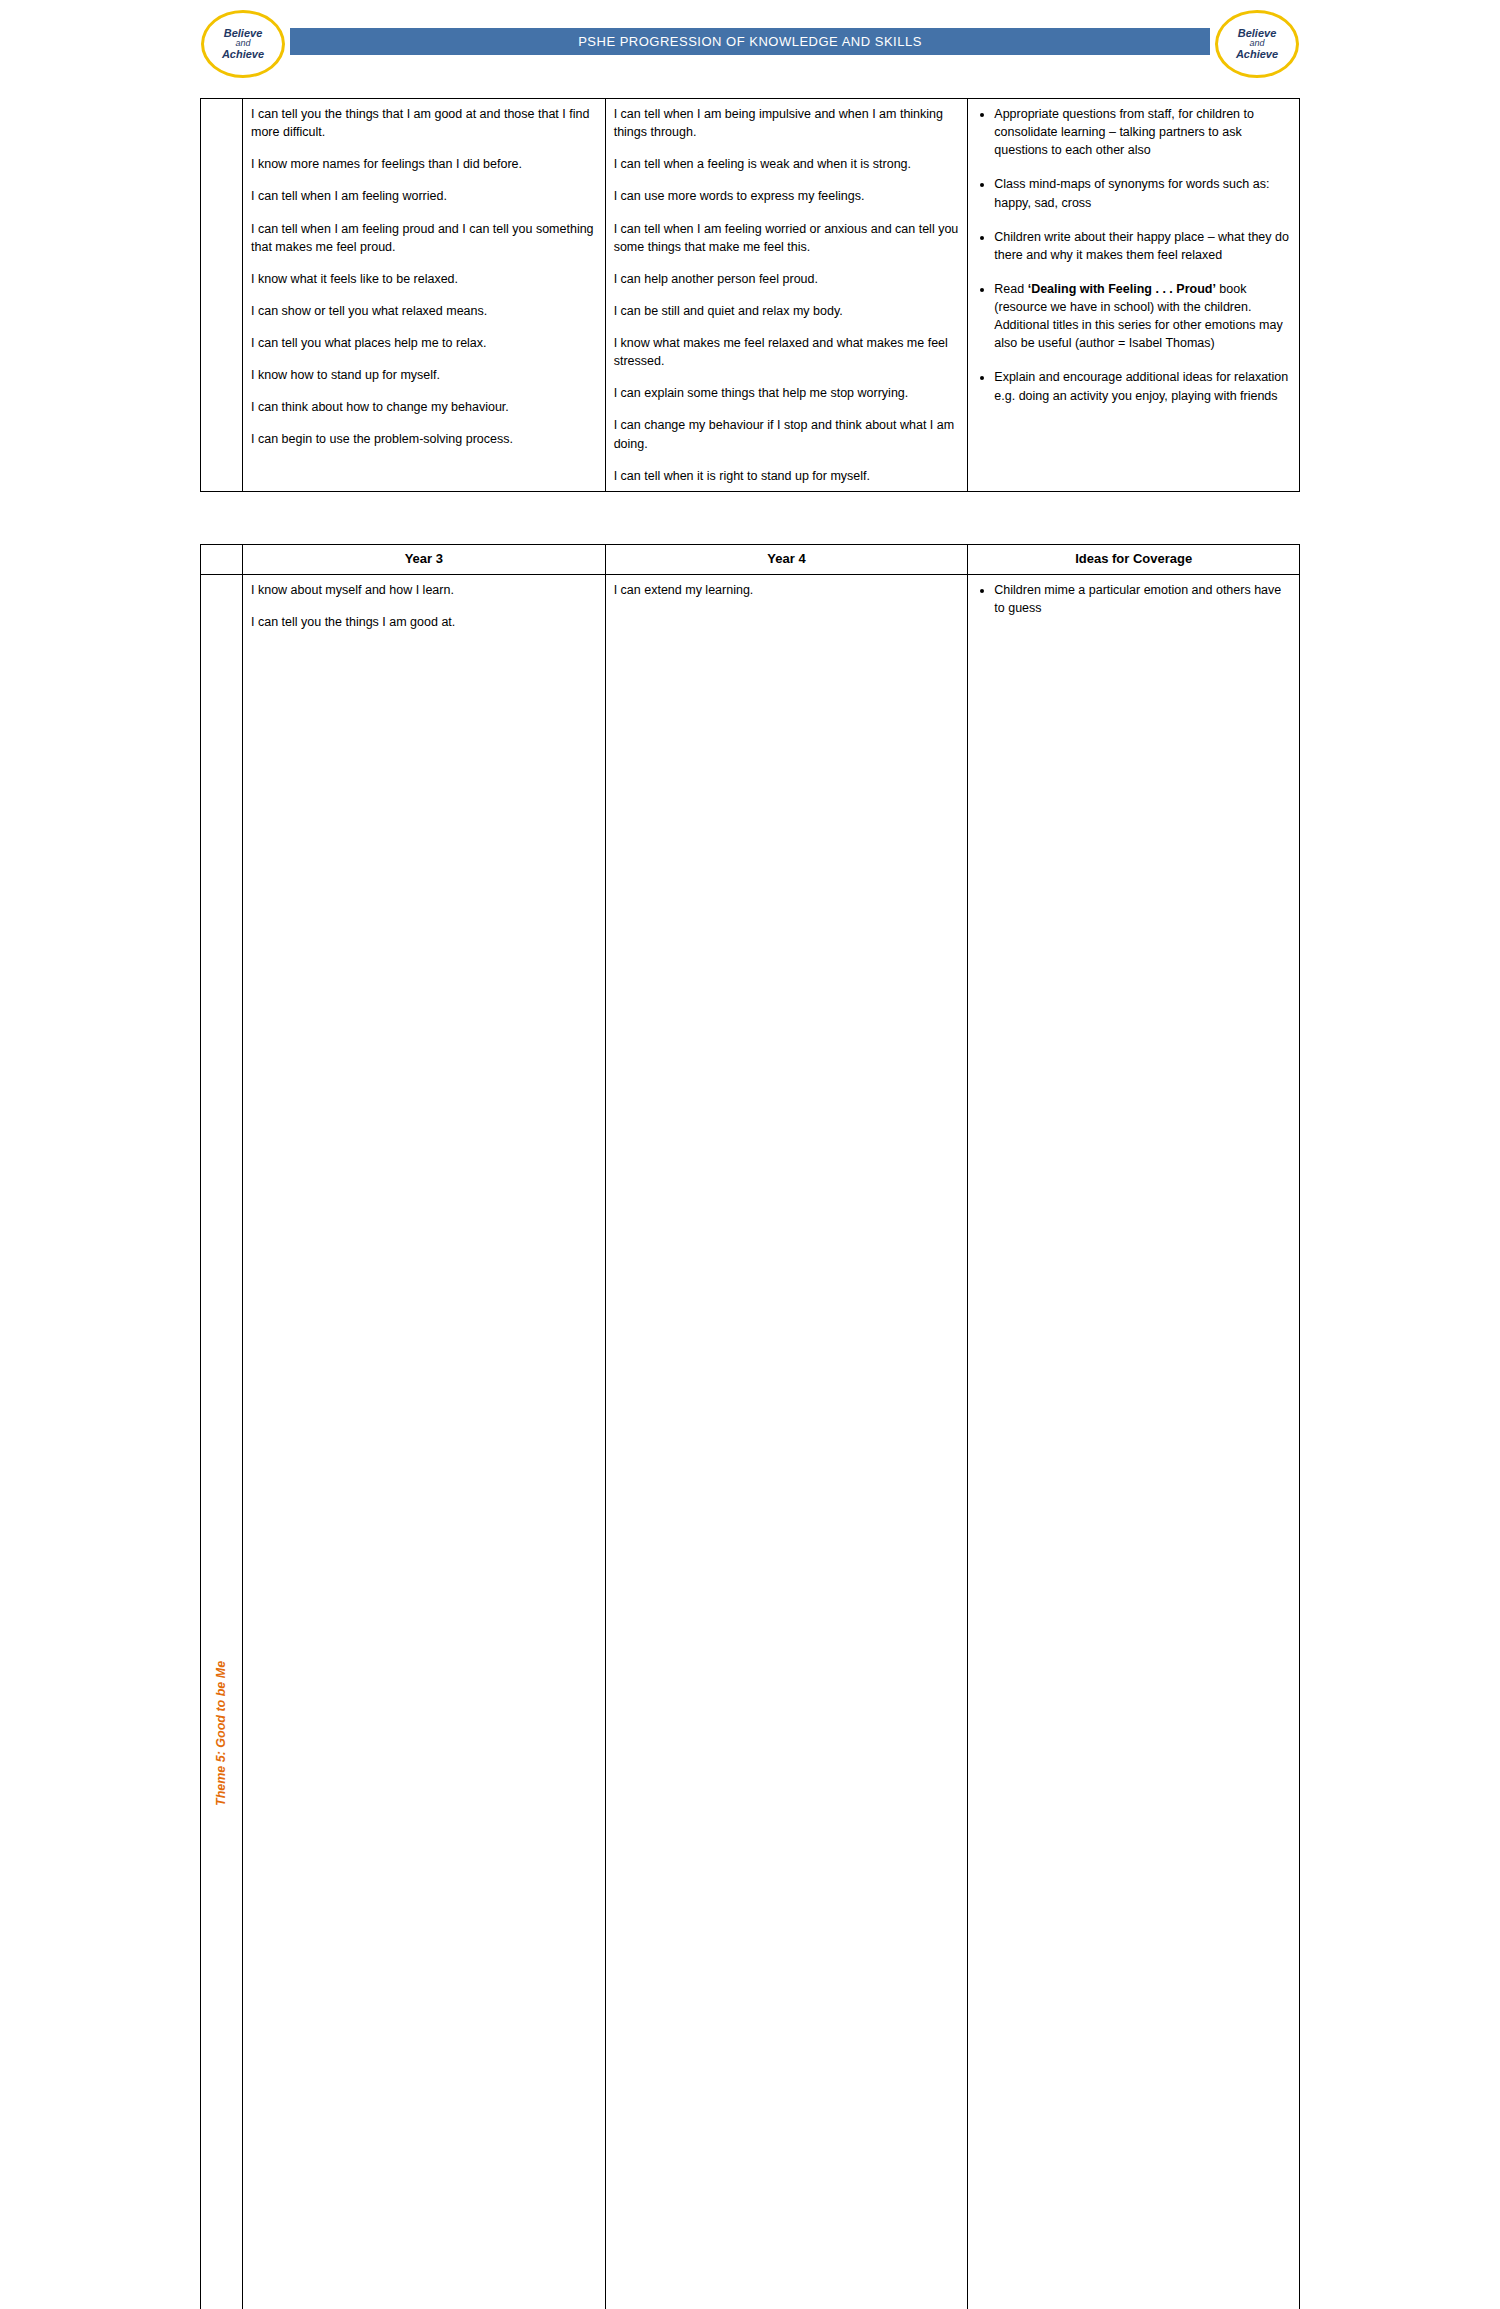Believe and Achieve
PSHE PROGRESSION OF KNOWLEDGE AND SKILLS
Believe and Achieve
| | I can tell you the things that I am good at and those that I find more difficult. I know more names for feelings than I did before. I can tell when I am feeling worried. I can tell when I am feeling proud and I can tell you something that makes me feel proud. I know what it feels like to be relaxed. I can show or tell you what relaxed means. I can tell you what places help me to relax. I know how to stand up for myself. I can think about how to change my behaviour. I can begin to use the problem-solving process. | I can tell when I am being impulsive and when I am thinking things through. I can tell when a feeling is weak and when it is strong. I can use more words to express my feelings. I can tell when I am feeling worried or anxious and can tell you some things that make me feel this. I can help another person feel proud. I can be still and quiet and relax my body. I know what makes me feel relaxed and what makes me feel stressed. I can explain some things that help me stop worrying. I can change my behaviour if I stop and think about what I am doing. I can tell when it is right to stand up for myself. | Appropriate questions from staff, for children to consolidate learning – talking partners to ask questions to each other also Class mind-maps of synonyms for words such as: happy, sad, cross Children write about their happy place – what they do there and why it makes them feel relaxed Read ‘Dealing with Feeling . . . Proud’ book (resource we have in school) with the children. Additional titles in this series for other emotions may also be useful (author = Isabel Thomas) Explain and encourage additional ideas for relaxation e.g. doing an activity you enjoy, playing with friends |
| | Year 3 | Year 4 | Ideas for Coverage |
| --- | --- | --- | --- |
| Theme 5: Good to be Me | I know about myself and how I learn. I can tell you the things I am good at. | I can extend my learning. | Children mime a particular emotion and others have to guess |